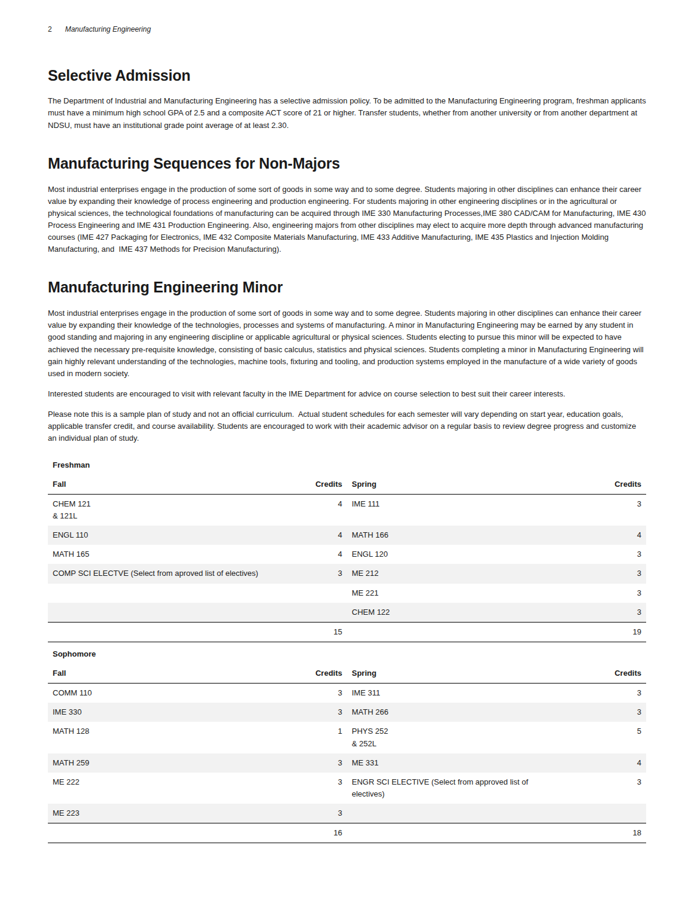2 Manufacturing Engineering
Selective Admission
The Department of Industrial and Manufacturing Engineering has a selective admission policy. To be admitted to the Manufacturing Engineering program, freshman applicants must have a minimum high school GPA of 2.5 and a composite ACT score of 21 or higher. Transfer students, whether from another university or from another department at NDSU, must have an institutional grade point average of at least 2.30.
Manufacturing Sequences for Non-Majors
Most industrial enterprises engage in the production of some sort of goods in some way and to some degree. Students majoring in other disciplines can enhance their career value by expanding their knowledge of process engineering and production engineering. For students majoring in other engineering disciplines or in the agricultural or physical sciences, the technological foundations of manufacturing can be acquired through IME 330 Manufacturing Processes,IME 380 CAD/CAM for Manufacturing, IME 430 Process Engineering and IME 431 Production Engineering. Also, engineering majors from other disciplines may elect to acquire more depth through advanced manufacturing courses (IME 427 Packaging for Electronics, IME 432 Composite Materials Manufacturing, IME 433 Additive Manufacturing, IME 435 Plastics and Injection Molding Manufacturing, and IME 437 Methods for Precision Manufacturing).
Manufacturing Engineering Minor
Most industrial enterprises engage in the production of some sort of goods in some way and to some degree. Students majoring in other disciplines can enhance their career value by expanding their knowledge of the technologies, processes and systems of manufacturing. A minor in Manufacturing Engineering may be earned by any student in good standing and majoring in any engineering discipline or applicable agricultural or physical sciences. Students electing to pursue this minor will be expected to have achieved the necessary pre-requisite knowledge, consisting of basic calculus, statistics and physical sciences. Students completing a minor in Manufacturing Engineering will gain highly relevant understanding of the technologies, machine tools, fixturing and tooling, and production systems employed in the manufacture of a wide variety of goods used in modern society.
Interested students are encouraged to visit with relevant faculty in the IME Department for advice on course selection to best suit their career interests.
Please note this is a sample plan of study and not an official curriculum. Actual student schedules for each semester will vary depending on start year, education goals, applicable transfer credit, and course availability. Students are encouraged to work with their academic advisor on a regular basis to review degree progress and customize an individual plan of study.
| Freshman |
| --- |
| Fall | Credits | Spring | Credits |
| CHEM 121 & 121L | 4 | IME 111 | 3 |
| ENGL 110 | 4 | MATH 166 | 4 |
| MATH 165 | 4 | ENGL 120 | 3 |
| COMP SCI ELECTVE (Select from aproved list of electives) | 3 | ME 212 | 3 |
| | | ME 221 | 3 |
| | | CHEM 122 | 3 |
| | 15 | | 19 |
| Sophomore |
| Fall | Credits | Spring | Credits |
| COMM 110 | 3 | IME 311 | 3 |
| IME 330 | 3 | MATH 266 | 3 |
| MATH 128 | 1 | PHYS 252 & 252L | 5 |
| MATH 259 | 3 | ME 331 | 4 |
| ME 222 | 3 | ENGR SCI ELECTIVE (Select from approved list of electives) | 3 |
| ME 223 | 3 | | |
| | 16 | | 18 |